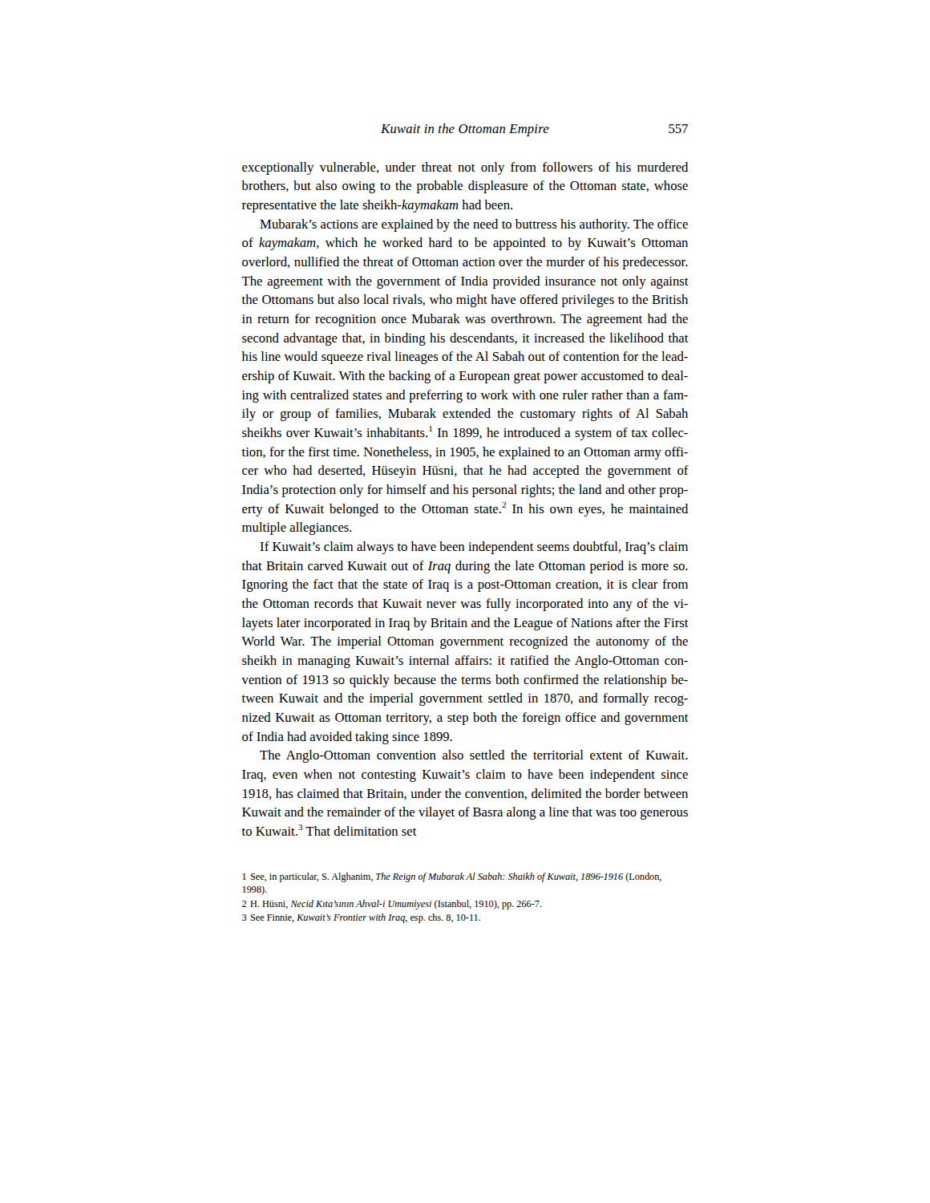Kuwait in the Ottoman Empire 557
exceptionally vulnerable, under threat not only from followers of his murdered brothers, but also owing to the probable displeasure of the Ottoman state, whose representative the late sheikh-kaymakam had been.
Mubarak’s actions are explained by the need to buttress his authority. The office of kaymakam, which he worked hard to be appointed to by Kuwait’s Ottoman overlord, nullified the threat of Ottoman action over the murder of his predecessor. The agreement with the government of India provided insurance not only against the Ottomans but also local rivals, who might have offered privileges to the British in return for recognition once Mubarak was overthrown. The agreement had the second advantage that, in binding his descendants, it increased the likelihood that his line would squeeze rival lineages of the Al Sabah out of contention for the leadership of Kuwait. With the backing of a European great power accustomed to dealing with centralized states and preferring to work with one ruler rather than a family or group of families, Mubarak extended the customary rights of Al Sabah sheikhs over Kuwait’s inhabitants.1 In 1899, he introduced a system of tax collection, for the first time. Nonetheless, in 1905, he explained to an Ottoman army officer who had deserted, Hüseyin Hüsni, that he had accepted the government of India’s protection only for himself and his personal rights; the land and other property of Kuwait belonged to the Ottoman state.2 In his own eyes, he maintained multiple allegiances.
If Kuwait’s claim always to have been independent seems doubtful, Iraq’s claim that Britain carved Kuwait out of Iraq during the late Ottoman period is more so. Ignoring the fact that the state of Iraq is a post-Ottoman creation, it is clear from the Ottoman records that Kuwait never was fully incorporated into any of the vilayets later incorporated in Iraq by Britain and the League of Nations after the First World War. The imperial Ottoman government recognized the autonomy of the sheikh in managing Kuwait’s internal affairs: it ratified the Anglo-Ottoman convention of 1913 so quickly because the terms both confirmed the relationship between Kuwait and the imperial government settled in 1870, and formally recognized Kuwait as Ottoman territory, a step both the foreign office and government of India had avoided taking since 1899.
The Anglo-Ottoman convention also settled the territorial extent of Kuwait. Iraq, even when not contesting Kuwait’s claim to have been independent since 1918, has claimed that Britain, under the convention, delimited the border between Kuwait and the remainder of the vilayet of Basra along a line that was too generous to Kuwait.3 That delimitation set
1 See, in particular, S. Alghanim, The Reign of Mubarak Al Sabah: Shaikh of Kuwait, 1896-1916 (London, 1998).
2 H. Hüsni, Necid Kıta’sının Ahval-i Umumiyesi (Istanbul, 1910), pp. 266-7.
3 See Finnie, Kuwait’s Frontier with Iraq, esp. chs. 8, 10-11.